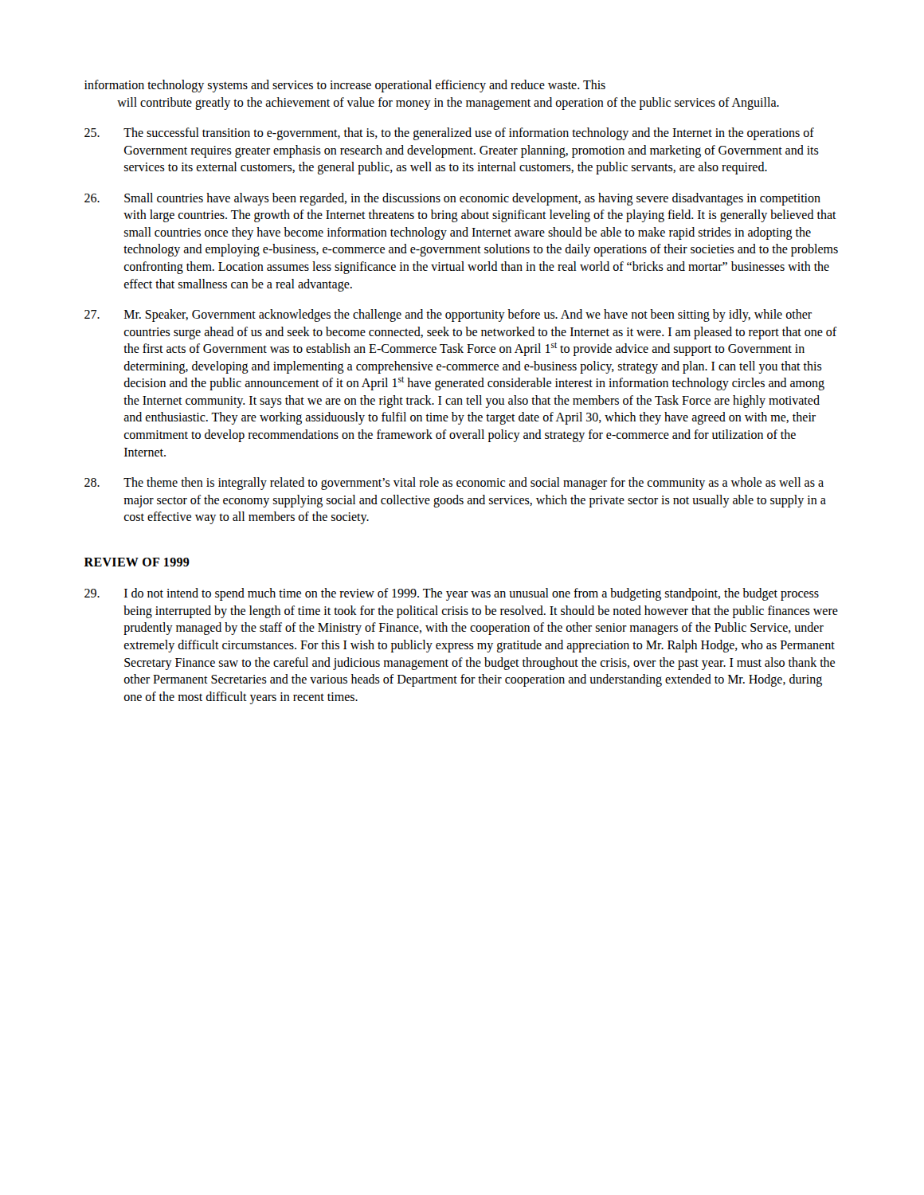information technology systems and services to increase operational efficiency and reduce waste. This will contribute greatly to the achievement of value for money in the management and operation of the public services of Anguilla.
25. The successful transition to e-government, that is, to the generalized use of information technology and the Internet in the operations of Government requires greater emphasis on research and development. Greater planning, promotion and marketing of Government and its services to its external customers, the general public, as well as to its internal customers, the public servants, are also required.
26. Small countries have always been regarded, in the discussions on economic development, as having severe disadvantages in competition with large countries. The growth of the Internet threatens to bring about significant leveling of the playing field. It is generally believed that small countries once they have become information technology and Internet aware should be able to make rapid strides in adopting the technology and employing e-business, e-commerce and e-government solutions to the daily operations of their societies and to the problems confronting them. Location assumes less significance in the virtual world than in the real world of “bricks and mortar” businesses with the effect that smallness can be a real advantage.
27. Mr. Speaker, Government acknowledges the challenge and the opportunity before us. And we have not been sitting by idly, while other countries surge ahead of us and seek to become connected, seek to be networked to the Internet as it were. I am pleased to report that one of the first acts of Government was to establish an E-Commerce Task Force on April 1st to provide advice and support to Government in determining, developing and implementing a comprehensive e-commerce and e-business policy, strategy and plan. I can tell you that this decision and the public announcement of it on April 1st have generated considerable interest in information technology circles and among the Internet community. It says that we are on the right track. I can tell you also that the members of the Task Force are highly motivated and enthusiastic. They are working assiduously to fulfil on time by the target date of April 30, which they have agreed on with me, their commitment to develop recommendations on the framework of overall policy and strategy for e-commerce and for utilization of the Internet.
28. The theme then is integrally related to government’s vital role as economic and social manager for the community as a whole as well as a major sector of the economy supplying social and collective goods and services, which the private sector is not usually able to supply in a cost effective way to all members of the society.
REVIEW OF 1999
29. I do not intend to spend much time on the review of 1999. The year was an unusual one from a budgeting standpoint, the budget process being interrupted by the length of time it took for the political crisis to be resolved. It should be noted however that the public finances were prudently managed by the staff of the Ministry of Finance, with the cooperation of the other senior managers of the Public Service, under extremely difficult circumstances. For this I wish to publicly express my gratitude and appreciation to Mr. Ralph Hodge, who as Permanent Secretary Finance saw to the careful and judicious management of the budget throughout the crisis, over the past year. I must also thank the other Permanent Secretaries and the various heads of Department for their cooperation and understanding extended to Mr. Hodge, during one of the most difficult years in recent times.